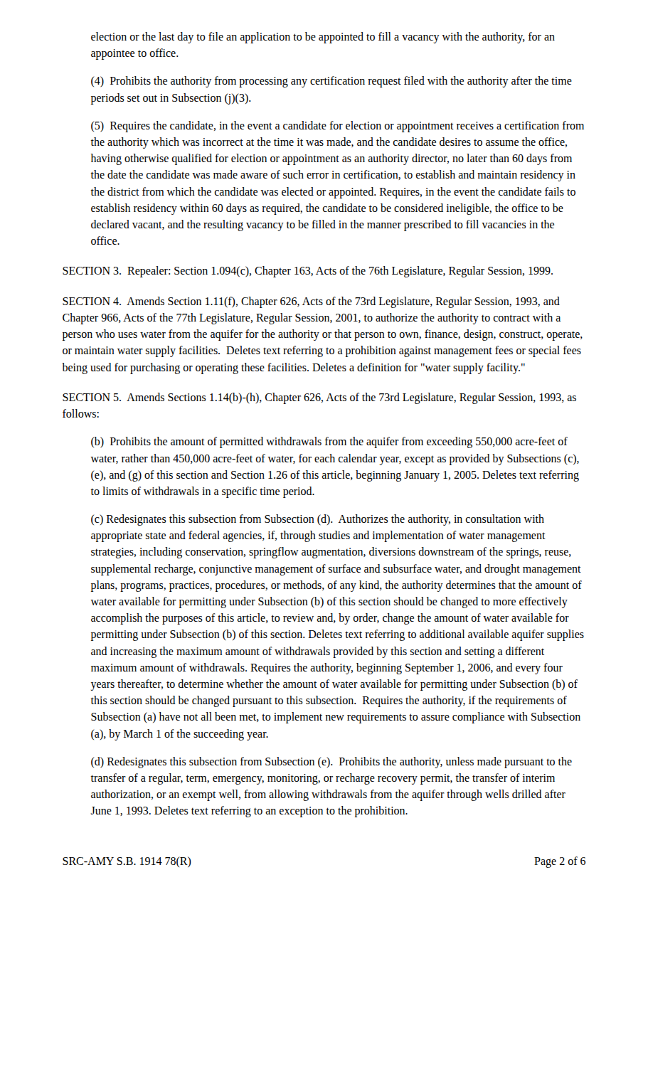election or the last day to file an application to be appointed to fill a vacancy with the authority, for an appointee to office.
(4) Prohibits the authority from processing any certification request filed with the authority after the time periods set out in Subsection (j)(3).
(5) Requires the candidate, in the event a candidate for election or appointment receives a certification from the authority which was incorrect at the time it was made, and the candidate desires to assume the office, having otherwise qualified for election or appointment as an authority director, no later than 60 days from the date the candidate was made aware of such error in certification, to establish and maintain residency in the district from which the candidate was elected or appointed. Requires, in the event the candidate fails to establish residency within 60 days as required, the candidate to be considered ineligible, the office to be declared vacant, and the resulting vacancy to be filled in the manner prescribed to fill vacancies in the office.
SECTION 3. Repealer: Section 1.094(c), Chapter 163, Acts of the 76th Legislature, Regular Session, 1999.
SECTION 4. Amends Section 1.11(f), Chapter 626, Acts of the 73rd Legislature, Regular Session, 1993, and Chapter 966, Acts of the 77th Legislature, Regular Session, 2001, to authorize the authority to contract with a person who uses water from the aquifer for the authority or that person to own, finance, design, construct, operate, or maintain water supply facilities. Deletes text referring to a prohibition against management fees or special fees being used for purchasing or operating these facilities. Deletes a definition for "water supply facility."
SECTION 5. Amends Sections 1.14(b)-(h), Chapter 626, Acts of the 73rd Legislature, Regular Session, 1993, as follows:
(b) Prohibits the amount of permitted withdrawals from the aquifer from exceeding 550,000 acre-feet of water, rather than 450,000 acre-feet of water, for each calendar year, except as provided by Subsections (c), (e), and (g) of this section and Section 1.26 of this article, beginning January 1, 2005. Deletes text referring to limits of withdrawals in a specific time period.
(c) Redesignates this subsection from Subsection (d). Authorizes the authority, in consultation with appropriate state and federal agencies, if, through studies and implementation of water management strategies, including conservation, springflow augmentation, diversions downstream of the springs, reuse, supplemental recharge, conjunctive management of surface and subsurface water, and drought management plans, programs, practices, procedures, or methods, of any kind, the authority determines that the amount of water available for permitting under Subsection (b) of this section should be changed to more effectively accomplish the purposes of this article, to review and, by order, change the amount of water available for permitting under Subsection (b) of this section. Deletes text referring to additional available aquifer supplies and increasing the maximum amount of withdrawals provided by this section and setting a different maximum amount of withdrawals. Requires the authority, beginning September 1, 2006, and every four years thereafter, to determine whether the amount of water available for permitting under Subsection (b) of this section should be changed pursuant to this subsection. Requires the authority, if the requirements of Subsection (a) have not all been met, to implement new requirements to assure compliance with Subsection (a), by March 1 of the succeeding year.
(d) Redesignates this subsection from Subsection (e). Prohibits the authority, unless made pursuant to the transfer of a regular, term, emergency, monitoring, or recharge recovery permit, the transfer of interim authorization, or an exempt well, from allowing withdrawals from the aquifer through wells drilled after June 1, 1993. Deletes text referring to an exception to the prohibition.
SRC-AMY S.B. 1914 78(R) Page 2 of 6